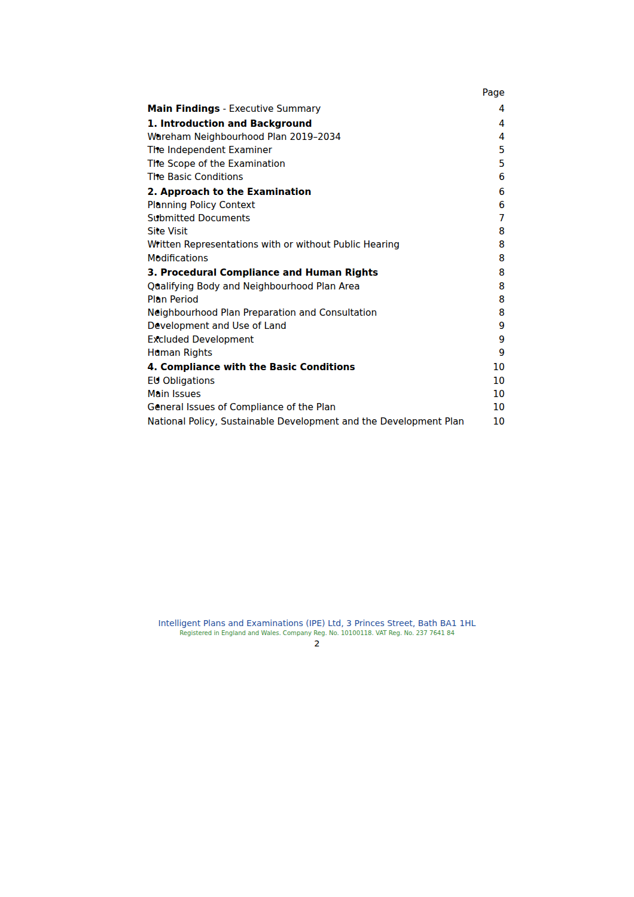Page
| Main Findings - Executive Summary | 4 |
| 1. Introduction and Background | 4 |
| • Wareham Neighbourhood Plan 2019–2034 | 4 |
| • The Independent Examiner | 5 |
| • The Scope of the Examination | 5 |
| • The Basic Conditions | 6 |
| 2. Approach to the Examination | 6 |
| • Planning Policy Context | 6 |
| • Submitted Documents | 7 |
| • Site Visit | 8 |
| • Written Representations with or without Public Hearing | 8 |
| • Modifications | 8 |
| 3. Procedural Compliance and Human Rights | 8 |
| • Qualifying Body and Neighbourhood Plan Area | 8 |
| • Plan Period | 8 |
| • Neighbourhood Plan Preparation and Consultation | 8 |
| • Development and Use of Land | 9 |
| • Excluded Development | 9 |
| • Human Rights | 9 |
| 4. Compliance with the Basic Conditions | 10 |
| • EU Obligations | 10 |
| • Main Issues | 10 |
| • General Issues of Compliance of the Plan | 10 |
| - National Policy, Sustainable Development and the Development Plan | 10 |
Intelligent Plans and Examinations (IPE) Ltd, 3 Princes Street, Bath BA1 1HL
Registered in England and Wales. Company Reg. No. 10100118. VAT Reg. No. 237 7641 84
2